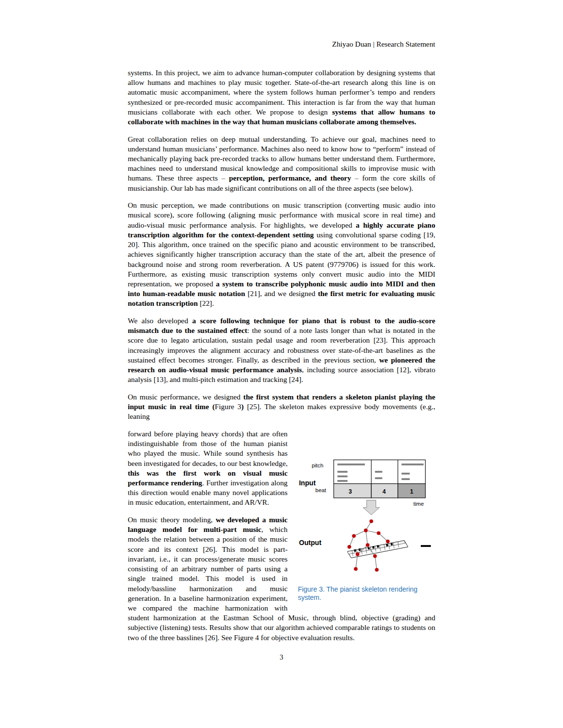Zhiyao Duan | Research Statement
systems. In this project, we aim to advance human-computer collaboration by designing systems that allow humans and machines to play music together. State-of-the-art research along this line is on automatic music accompaniment, where the system follows human performer’s tempo and renders synthesized or pre-recorded music accompaniment. This interaction is far from the way that human musicians collaborate with each other. We propose to design systems that allow humans to collaborate with machines in the way that human musicians collaborate among themselves.
Great collaboration relies on deep mutual understanding. To achieve our goal, machines need to understand human musicians’ performance. Machines also need to know how to “perform” instead of mechanically playing back pre-recorded tracks to allow humans better understand them. Furthermore, machines need to understand musical knowledge and compositional skills to improvise music with humans. These three aspects – perception, performance, and theory – form the core skills of musicianship. Our lab has made significant contributions on all of the three aspects (see below).
On music perception, we made contributions on music transcription (converting music audio into musical score), score following (aligning music performance with musical score in real time) and audio-visual music performance analysis. For highlights, we developed a highly accurate piano transcription algorithm for the context-dependent setting using convolutional sparse coding [19, 20]. This algorithm, once trained on the specific piano and acoustic environment to be transcribed, achieves significantly higher transcription accuracy than the state of the art, albeit the presence of background noise and strong room reverberation. A US patent (9779706) is issued for this work. Furthermore, as existing music transcription systems only convert music audio into the MIDI representation, we proposed a system to transcribe polyphonic music audio into MIDI and then into human-readable music notation [21], and we designed the first metric for evaluating music notation transcription [22].
We also developed a score following technique for piano that is robust to the audio-score mismatch due to the sustained effect: the sound of a note lasts longer than what is notated in the score due to legato articulation, sustain pedal usage and room reverberation [23]. This approach increasingly improves the alignment accuracy and robustness over state-of-the-art baselines as the sustained effect becomes stronger. Finally, as described in the previous section, we pioneered the research on audio-visual music performance analysis, including source association [12], vibrato analysis [13], and multi-pitch estimation and tracking [24].
On music performance, we designed the first system that renders a skeleton pianist playing the input music in real time (Figure 3) [25]. The skeleton makes expressive body movements (e.g., leaning
Input pitch beat 3 4 1 time Output
Figure 3. The pianist skeleton rendering system.
forward before playing heavy chords) that are often indistinguishable from those of the human pianist who played the music. While sound synthesis has been investigated for decades, to our best knowledge, this was the first work on visual music performance rendering. Further investigation along this direction would enable many novel applications in music education, entertainment, and AR/VR.
On music theory modeling, we developed a music language model for multi-part music, which models the relation between a position of the music score and its context [26]. This model is part-invariant, i.e., it can process/generate music scores consisting of an arbitrary number of parts using a single trained model. This model is used in melody/bassline harmonization and music generation. In a baseline harmonization experiment, we compared the machine harmonization with student harmonization at the Eastman School of Music, through blind, objective (grading) and subjective (listening) tests. Results show that our algorithm achieved comparable ratings to students on two of the three basslines [26]. See Figure 4 for objective evaluation results.
3